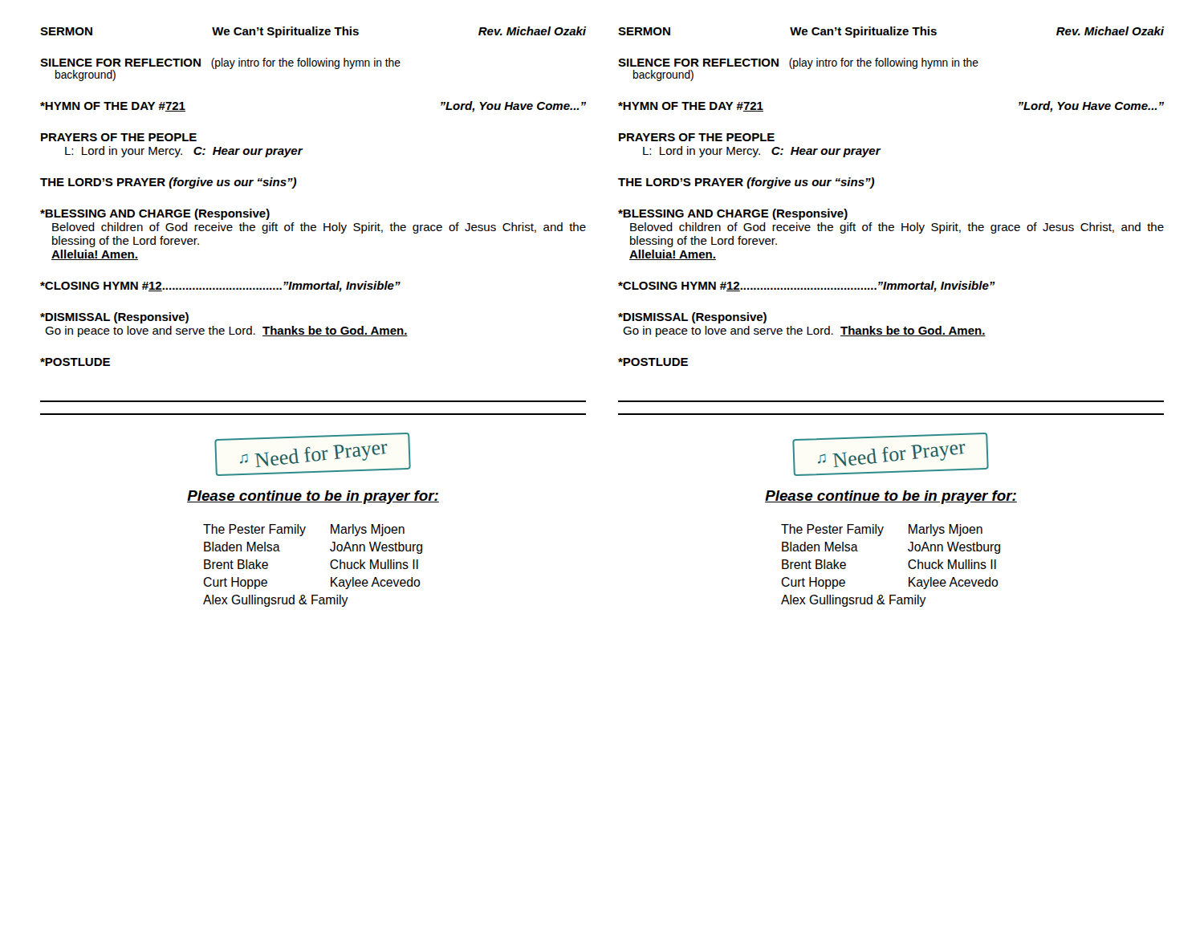SERMON We Can’t Spiritualize This Rev. Michael Ozaki
SILENCE FOR REFLECTION (play intro for the following hymn in the background)
*HYMN OF THE DAY #721 ”Lord, You Have Come...”
PRAYERS OF THE PEOPLE L: Lord in your Mercy. C: Hear our prayer
THE LORD’S PRAYER (forgive us our “sins”)
*BLESSING AND CHARGE (Responsive) Beloved children of God receive the gift of the Holy Spirit, the grace of Jesus Christ, and the blessing of the Lord forever. Alleluia! Amen.
*CLOSING HYMN #12....................................”Immortal, Invisible”
*DISMISSAL (Responsive) Go in peace to love and serve the Lord. Thanks be to God. Amen.
*POSTLUDE
♫Need for Prayer
Please continue to be in prayer for:
| The Pester Family | Marlys Mjoen |
| Bladen Melsa | JoAnn Westburg |
| Brent Blake | Chuck Mullins II |
| Curt Hoppe | Kaylee Acevedo |
| Alex Gullingsrud & Family |
SERMON We Can’t Spiritualize This Rev. Michael Ozaki
SILENCE FOR REFLECTION (play intro for the following hymn in the background)
*HYMN OF THE DAY #721 ”Lord, You Have Come...”
PRAYERS OF THE PEOPLE L: Lord in your Mercy. C: Hear our prayer
THE LORD’S PRAYER (forgive us our “sins”)
*BLESSING AND CHARGE (Responsive) Beloved children of God receive the gift of the Holy Spirit, the grace of Jesus Christ, and the blessing of the Lord forever. Alleluia! Amen.
*CLOSING HYMN #12.........................................”Immortal, Invisible”
*DISMISSAL (Responsive) Go in peace to love and serve the Lord. Thanks be to God. Amen.
*POSTLUDE
♫Need for Prayer
Please continue to be in prayer for:
| The Pester Family | Marlys Mjoen |
| Bladen Melsa | JoAnn Westburg |
| Brent Blake | Chuck Mullins II |
| Curt Hoppe | Kaylee Acevedo |
| Alex Gullingsrud & Family |